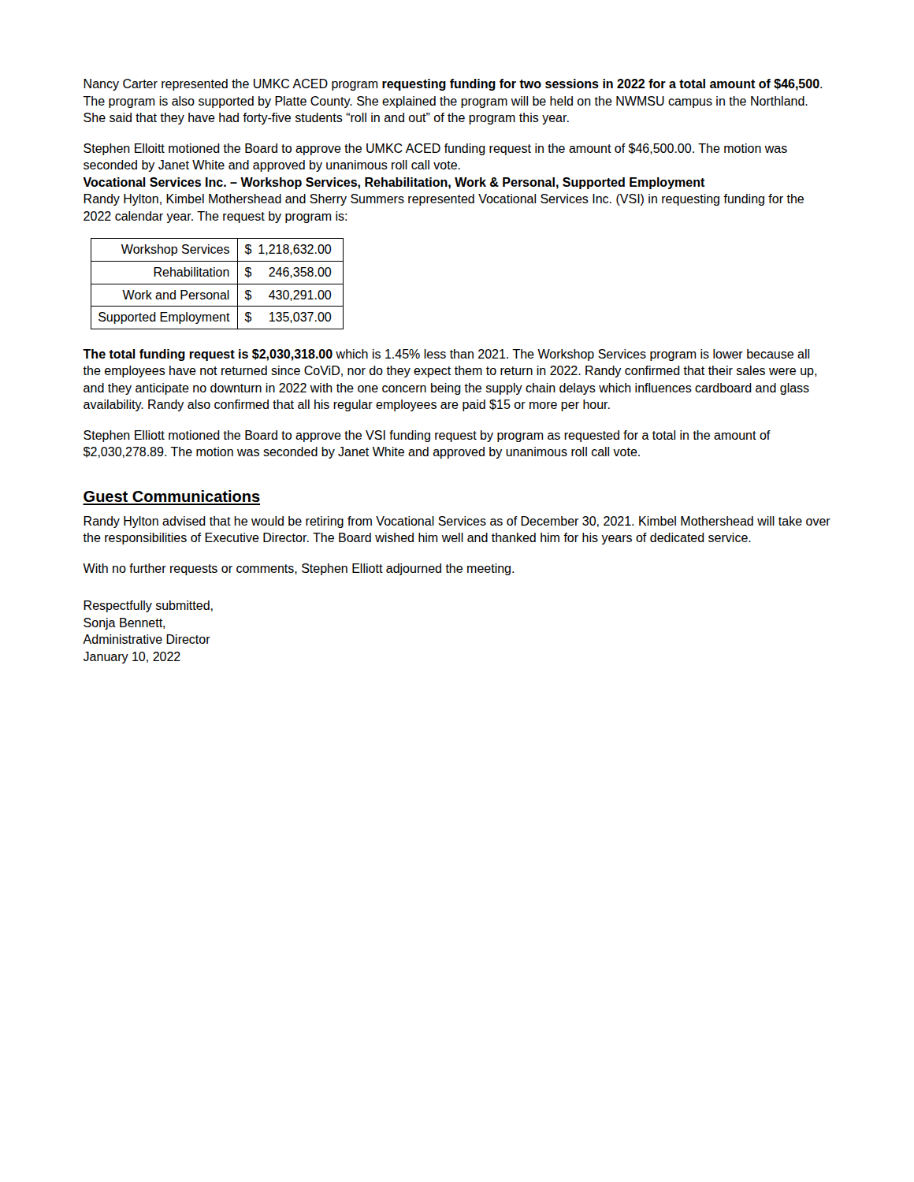Nancy Carter represented the UMKC ACED program requesting funding for two sessions in 2022 for a total amount of $46,500. The program is also supported by Platte County. She explained the program will be held on the NWMSU campus in the Northland. She said that they have had forty-five students “roll in and out” of the program this year.
Stephen Elloitt motioned the Board to approve the UMKC ACED funding request in the amount of $46,500.00. The motion was seconded by Janet White and approved by unanimous roll call vote.
Vocational Services Inc. – Workshop Services, Rehabilitation, Work & Personal, Supported Employment
Randy Hylton, Kimbel Mothershead and Sherry Summers represented Vocational Services Inc. (VSI) in requesting funding for the 2022 calendar year. The request by program is:
| Workshop Services | $ | 1,218,632.00 |
| Rehabilitation | $ | 246,358.00 |
| Work and Personal | $ | 430,291.00 |
| Supported Employment | $ | 135,037.00 |
The total funding request is $2,030,318.00 which is 1.45% less than 2021. The Workshop Services program is lower because all the employees have not returned since CoViD, nor do they expect them to return in 2022. Randy confirmed that their sales were up, and they anticipate no downturn in 2022 with the one concern being the supply chain delays which influences cardboard and glass availability. Randy also confirmed that all his regular employees are paid $15 or more per hour.
Stephen Elliott motioned the Board to approve the VSI funding request by program as requested for a total in the amount of $2,030,278.89. The motion was seconded by Janet White and approved by unanimous roll call vote.
Guest Communications
Randy Hylton advised that he would be retiring from Vocational Services as of December 30, 2021. Kimbel Mothershead will take over the responsibilities of Executive Director. The Board wished him well and thanked him for his years of dedicated service.
With no further requests or comments, Stephen Elliott adjourned the meeting.
Respectfully submitted,
Sonja Bennett,
Administrative Director
January 10, 2022